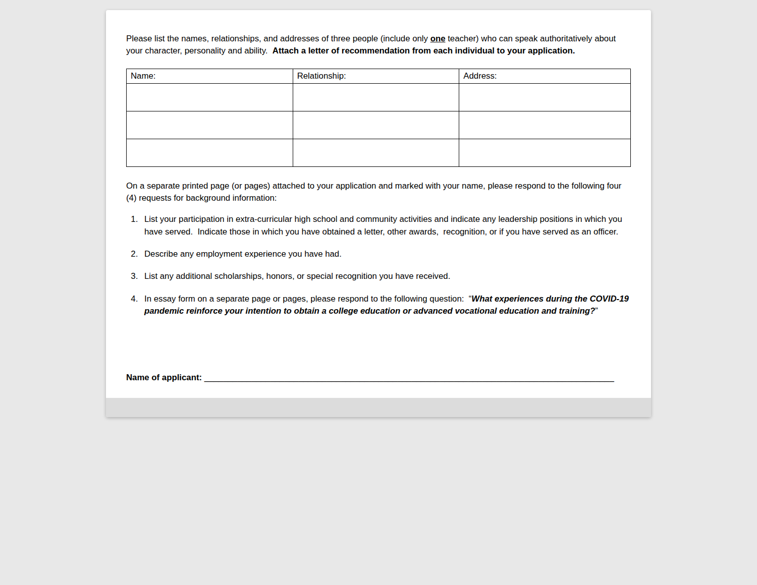Please list the names, relationships, and addresses of three people (include only one teacher) who can speak authoritatively about your character, personality and ability. Attach a letter of recommendation from each individual to your application.
| Name: | Relationship: | Address: |
| --- | --- | --- |
On a separate printed page (or pages) attached to your application and marked with your name, please respond to the following four (4) requests for background information:
List your participation in extra-curricular high school and community activities and indicate any leadership positions in which you have served. Indicate those in which you have obtained a letter, other awards, recognition, or if you have served as an officer.
Describe any employment experience you have had.
List any additional scholarships, honors, or special recognition you have received.
In essay form on a separate page or pages, please respond to the following question: “What experiences during the COVID-19 pandemic reinforce your intention to obtain a college education or advanced vocational education and training?”
Name of applicant: _______________________________________________________________________________________